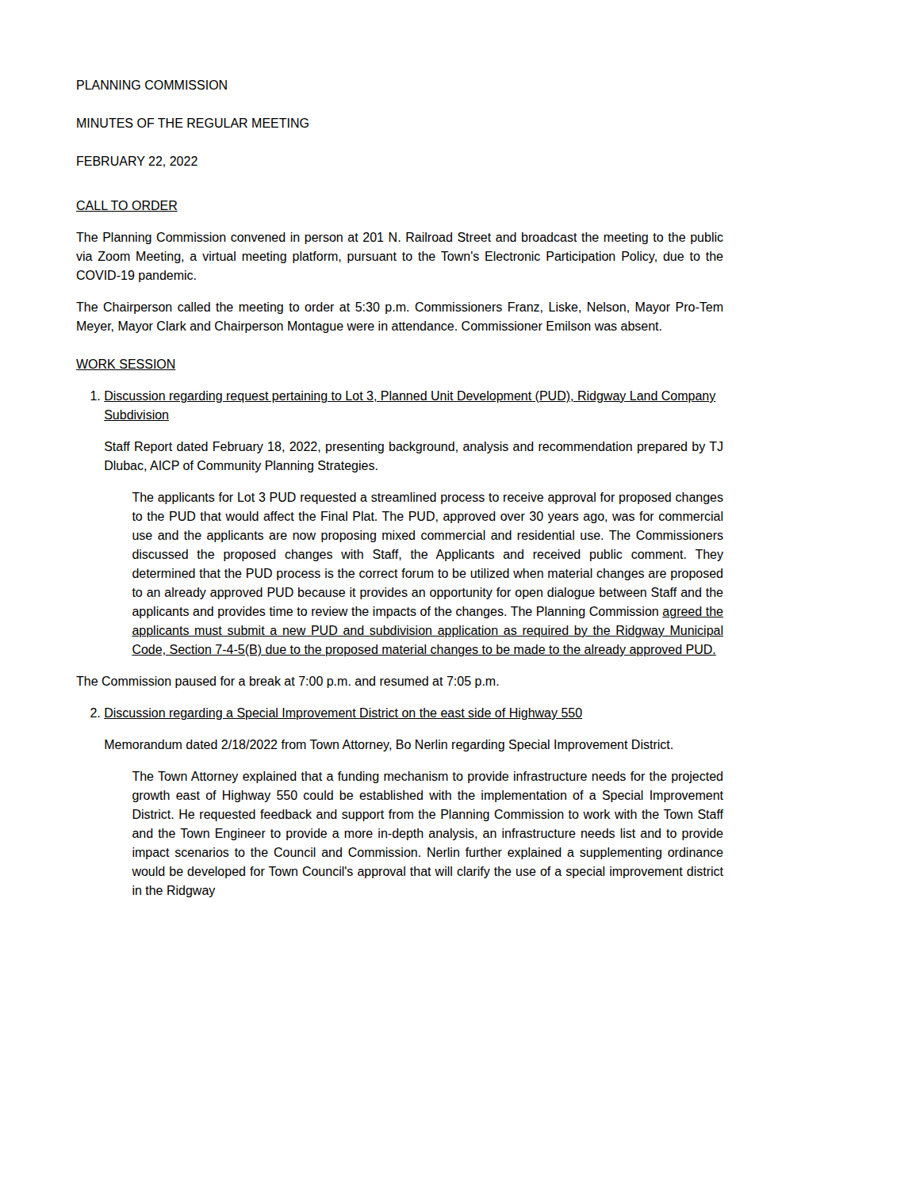PLANNING COMMISSION
MINUTES OF THE REGULAR MEETING
FEBRUARY 22, 2022
CALL TO ORDER
The Planning Commission convened in person at 201 N. Railroad Street and broadcast the meeting to the public via Zoom Meeting, a virtual meeting platform, pursuant to the Town's Electronic Participation Policy, due to the COVID-19 pandemic.
The Chairperson called the meeting to order at 5:30 p.m. Commissioners Franz, Liske, Nelson, Mayor Pro-Tem Meyer, Mayor Clark and Chairperson Montague were in attendance. Commissioner Emilson was absent.
WORK SESSION
Discussion regarding request pertaining to Lot 3, Planned Unit Development (PUD), Ridgway Land Company Subdivision
Staff Report dated February 18, 2022, presenting background, analysis and recommendation prepared by TJ Dlubac, AICP of Community Planning Strategies.
The applicants for Lot 3 PUD requested a streamlined process to receive approval for proposed changes to the PUD that would affect the Final Plat. The PUD, approved over 30 years ago, was for commercial use and the applicants are now proposing mixed commercial and residential use. The Commissioners discussed the proposed changes with Staff, the Applicants and received public comment. They determined that the PUD process is the correct forum to be utilized when material changes are proposed to an already approved PUD because it provides an opportunity for open dialogue between Staff and the applicants and provides time to review the impacts of the changes. The Planning Commission agreed the applicants must submit a new PUD and subdivision application as required by the Ridgway Municipal Code, Section 7-4-5(B) due to the proposed material changes to be made to the already approved PUD.
The Commission paused for a break at 7:00 p.m. and resumed at 7:05 p.m.
Discussion regarding a Special Improvement District on the east side of Highway 550
Memorandum dated 2/18/2022 from Town Attorney, Bo Nerlin regarding Special Improvement District.
The Town Attorney explained that a funding mechanism to provide infrastructure needs for the projected growth east of Highway 550 could be established with the implementation of a Special Improvement District. He requested feedback and support from the Planning Commission to work with the Town Staff and the Town Engineer to provide a more in-depth analysis, an infrastructure needs list and to provide impact scenarios to the Council and Commission. Nerlin further explained a supplementing ordinance would be developed for Town Council's approval that will clarify the use of a special improvement district in the Ridgway